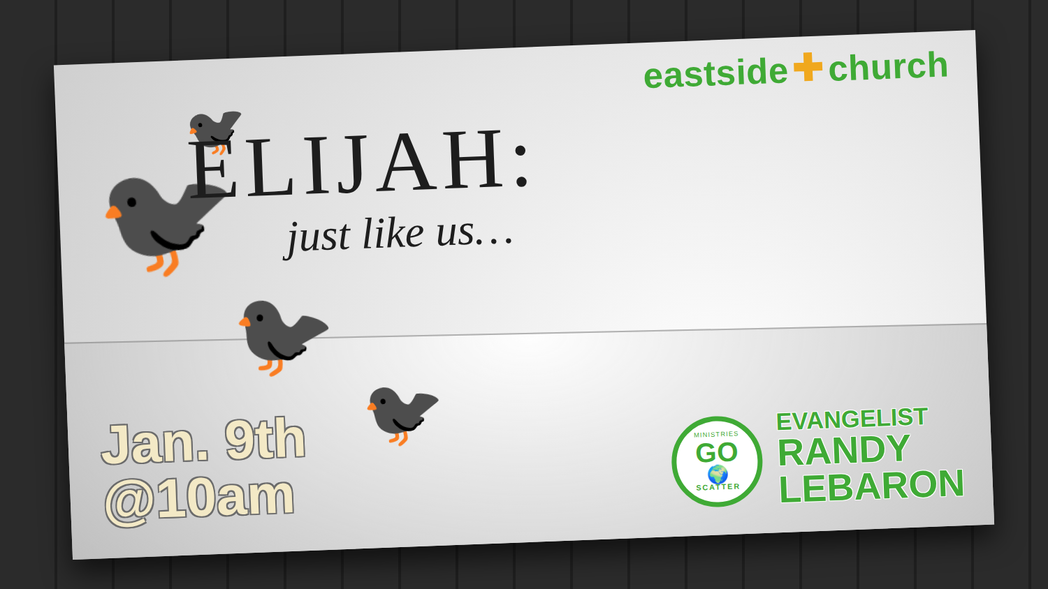eastside ✚ church
🐦‍⬛ 🐦‍⬛ 🐦‍⬛ 🐦‍⬛
ELIJAH:
just like us…
Jan. 9th @10am
Ministries GO 🌍 Scatter
Evangelist Randy LeBaron